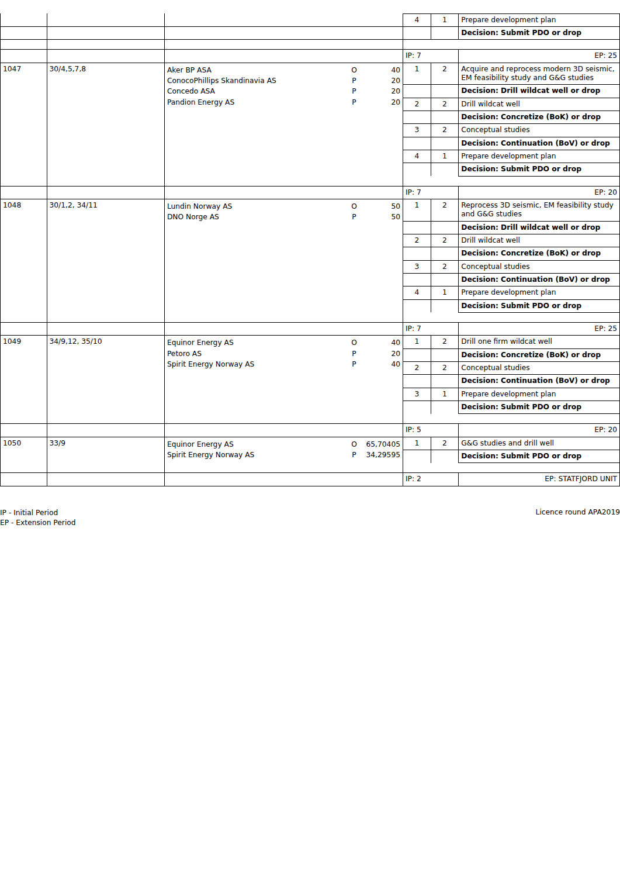| | | | 4 | 1 | Prepare development plan |
| | | | | | Decision: Submit PDO or drop |
| | | | IP: 7 | EP: 25 |
| 1047 | 30/4,5,7,8 | Aker BP ASA O 40 ConocoPhillips Skandinavia AS P 20 Concedo ASA P 20 Pandion Energy AS P 20 | 1 | 2 | Acquire and reprocess modern 3D seismic, EM feasibility study and G&G studies |
| | | Decision: Drill wildcat well or drop |
| 2 | 2 | Drill wildcat well |
| | | Decision: Concretize (BoK) or drop |
| 3 | 2 | Conceptual studies |
| | | Decision: Continuation (BoV) or drop |
| 4 | 1 | Prepare development plan |
| | | Decision: Submit PDO or drop |
| | | | IP: 7 | EP: 20 |
| 1048 | 30/1,2, 34/11 | Lundin Norway AS O 50 DNO Norge AS P 50 | 1 | 2 | Reprocess 3D seismic, EM feasibility study and G&G studies |
| | | Decision: Drill wildcat well or drop |
| 2 | 2 | Drill wildcat well |
| | | Decision: Concretize (BoK) or drop |
| 3 | 2 | Conceptual studies |
| | | Decision: Continuation (BoV) or drop |
| 4 | 1 | Prepare development plan |
| | | Decision: Submit PDO or drop |
| | | | IP: 7 | EP: 25 |
| 1049 | 34/9,12, 35/10 | Equinor Energy AS O 40 Petoro AS P 20 Spirit Energy Norway AS P 40 | 1 | 2 | Drill one firm wildcat well |
| | | Decision: Concretize (BoK) or drop |
| 2 | 2 | Conceptual studies |
| | | Decision: Continuation (BoV) or drop |
| 3 | 1 | Prepare development plan |
| | | Decision: Submit PDO or drop |
| | | | IP: 5 | EP: 20 |
| 1050 | 33/9 | Equinor Energy AS O 65,70405 Spirit Energy Norway AS P 34,29595 | 1 | 2 | G&G studies and drill well |
| | | Decision: Submit PDO or drop |
| | | | IP: 2 | EP: STATFJORD UNIT |
IP - Initial Period
EP - Extension Period
Licence round APA2019